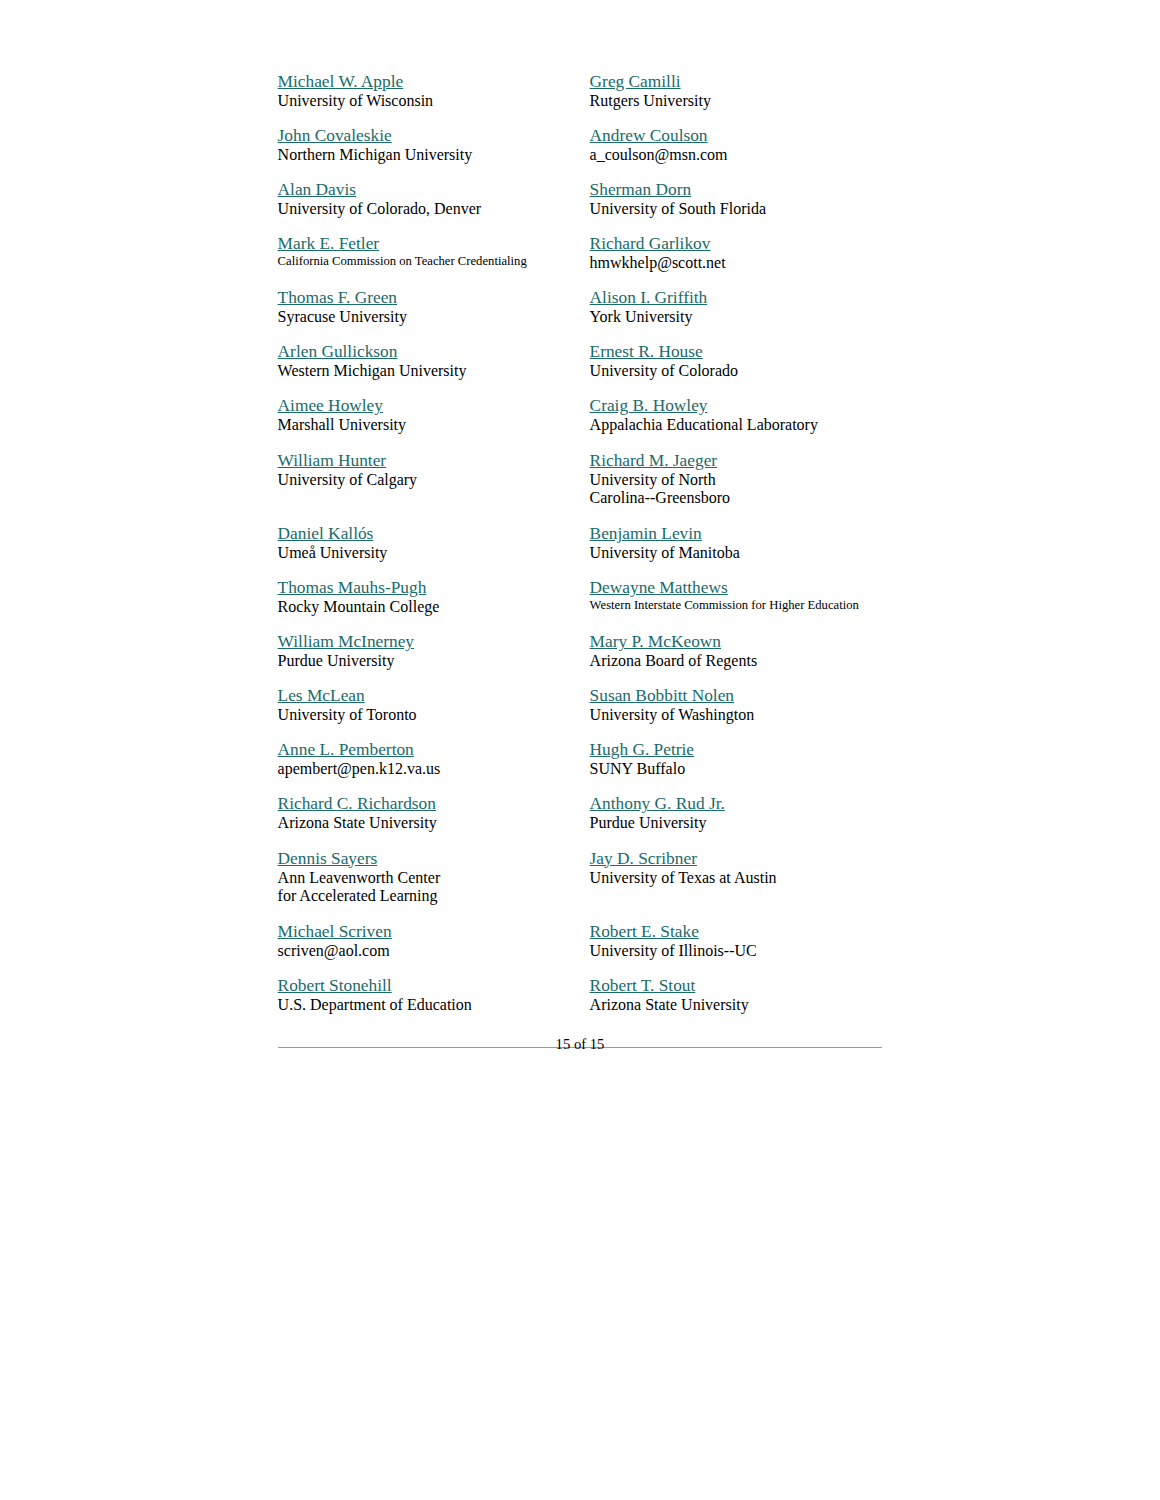Michael W. Apple University of Wisconsin
Greg Camilli Rutgers University
John Covaleskie Northern Michigan University
Andrew Coulson a_coulson@msn.com
Alan Davis University of Colorado, Denver
Sherman Dorn University of South Florida
Mark E. Fetler California Commission on Teacher Credentialing
Richard Garlikov hmwkhelp@scott.net
Thomas F. Green Syracuse University
Alison I. Griffith York University
Arlen Gullickson Western Michigan University
Ernest R. House University of Colorado
Aimee Howley Marshall University
Craig B. Howley Appalachia Educational Laboratory
William Hunter University of Calgary
Richard M. Jaeger University of North
Carolina--Greensboro
Daniel Kallós Umeå University
Benjamin Levin University of Manitoba
Thomas Mauhs-Pugh Rocky Mountain College
Dewayne Matthews Western Interstate Commission for Higher Education
William McInerney Purdue University
Mary P. McKeown Arizona Board of Regents
Les McLean University of Toronto
Susan Bobbitt Nolen University of Washington
Anne L. Pemberton apembert@pen.k12.va.us
Hugh G. Petrie SUNY Buffalo
Richard C. Richardson Arizona State University
Anthony G. Rud Jr. Purdue University
Dennis Sayers Ann Leavenworth Center
for Accelerated Learning
Jay D. Scribner University of Texas at Austin
Michael Scriven scriven@aol.com
Robert E. Stake University of Illinois--UC
Robert Stonehill U.S. Department of Education
Robert T. Stout Arizona State University
15 of 15